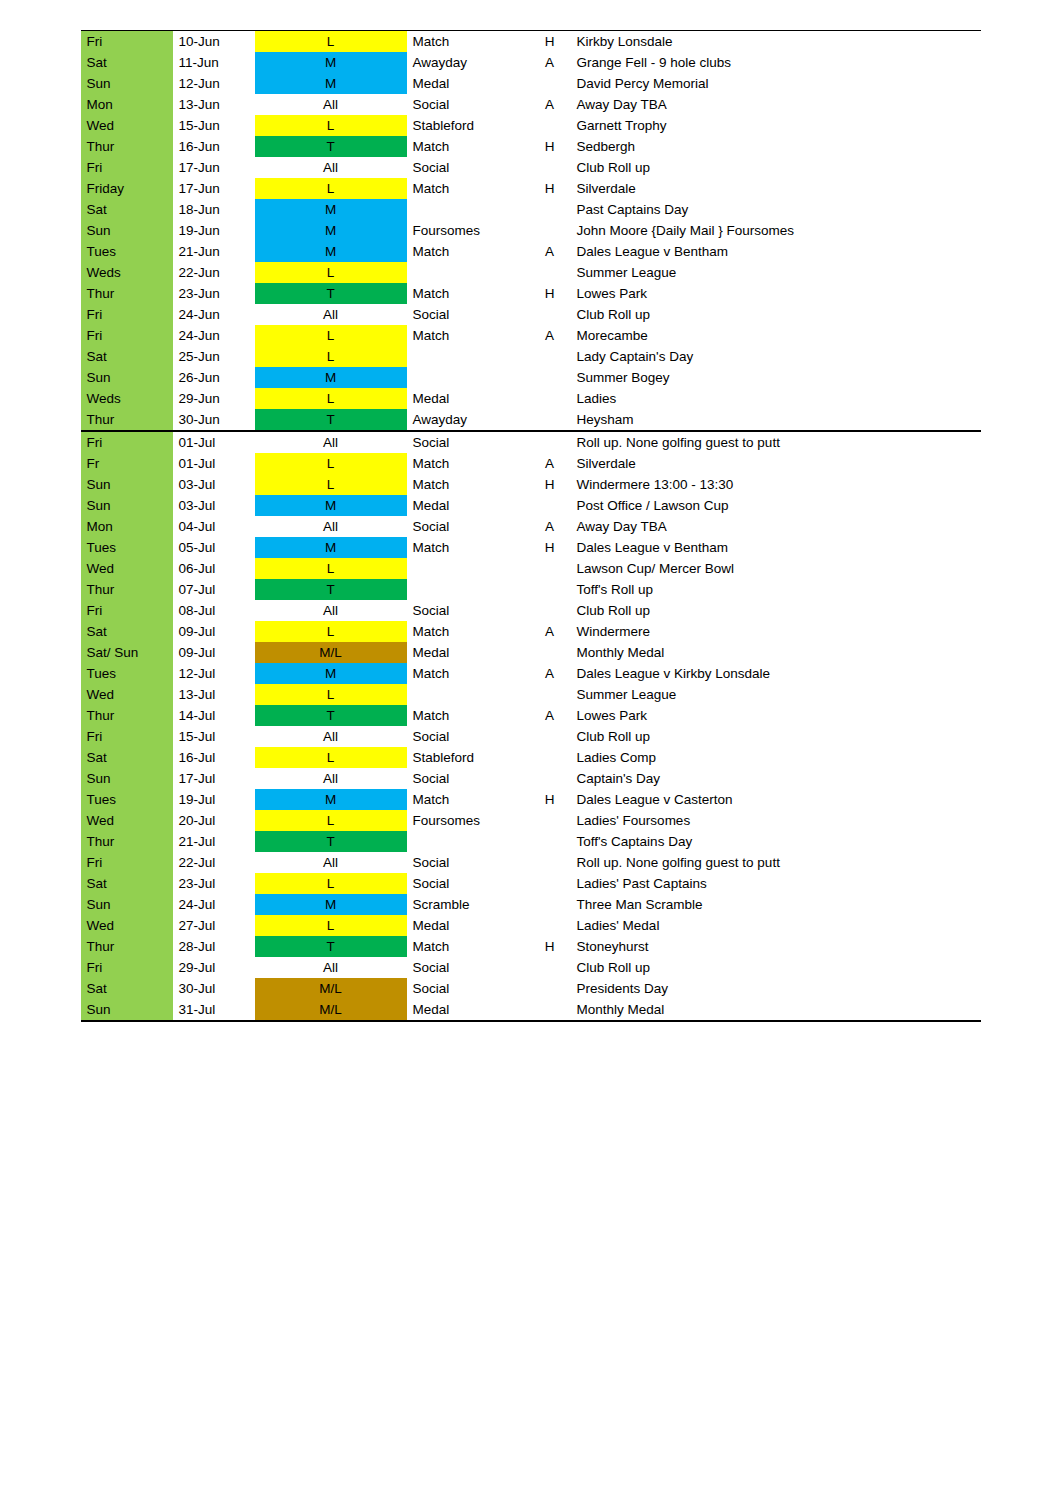| Fri | 10-Jun | L | Match | H | Kirkby Lonsdale |
| Sat | 11-Jun | M | Awayday | A | Grange Fell - 9 hole clubs |
| Sun | 12-Jun | M | Medal | | David Percy Memorial |
| Mon | 13-Jun | All | Social | A | Away Day TBA |
| Wed | 15-Jun | L | Stableford | | Garnett Trophy |
| Thur | 16-Jun | T | Match | H | Sedbergh |
| Fri | 17-Jun | All | Social | | Club Roll up |
| Friday | 17-Jun | L | Match | H | Silverdale |
| Sat | 18-Jun | M | | | Past Captains Day |
| Sun | 19-Jun | M | Foursomes | | John Moore {Daily Mail } Foursomes |
| Tues | 21-Jun | M | Match | A | Dales League v Bentham |
| Weds | 22-Jun | L | | | Summer League |
| Thur | 23-Jun | T | Match | H | Lowes Park |
| Fri | 24-Jun | All | Social | | Club Roll up |
| Fri | 24-Jun | L | Match | A | Morecambe |
| Sat | 25-Jun | L | | | Lady Captain's Day |
| Sun | 26-Jun | M | | | Summer Bogey |
| Weds | 29-Jun | L | Medal | | Ladies |
| Thur | 30-Jun | T | Awayday | | Heysham |
| Fri | 01-Jul | All | Social | | Roll up. None golfing guest to putt |
| Fr | 01-Jul | L | Match | A | Silverdale |
| Sun | 03-Jul | L | Match | H | Windermere 13:00 - 13:30 |
| Sun | 03-Jul | M | Medal | | Post Office / Lawson Cup |
| Mon | 04-Jul | All | Social | A | Away Day TBA |
| Tues | 05-Jul | M | Match | H | Dales League v Bentham |
| Wed | 06-Jul | L | | | Lawson Cup/ Mercer Bowl |
| Thur | 07-Jul | T | | | Toff's Roll up |
| Fri | 08-Jul | All | Social | | Club Roll up |
| Sat | 09-Jul | L | Match | A | Windermere |
| Sat/ Sun | 09-Jul | M/L | Medal | | Monthly Medal |
| Tues | 12-Jul | M | Match | A | Dales League v Kirkby Lonsdale |
| Wed | 13-Jul | L | | | Summer League |
| Thur | 14-Jul | T | Match | A | Lowes Park |
| Fri | 15-Jul | All | Social | | Club Roll up |
| Sat | 16-Jul | L | Stableford | | Ladies Comp |
| Sun | 17-Jul | All | Social | | Captain's Day |
| Tues | 19-Jul | M | Match | H | Dales League v Casterton |
| Wed | 20-Jul | L | Foursomes | | Ladies' Foursomes |
| Thur | 21-Jul | T | | | Toff's Captains Day |
| Fri | 22-Jul | All | Social | | Roll up. None golfing guest to putt |
| Sat | 23-Jul | L | Social | | Ladies' Past Captains |
| Sun | 24-Jul | M | Scramble | | Three Man Scramble |
| Wed | 27-Jul | L | Medal | | Ladies' Medal |
| Thur | 28-Jul | T | Match | H | Stoneyhurst |
| Fri | 29-Jul | All | Social | | Club Roll up |
| Sat | 30-Jul | M/L | Social | | Presidents Day |
| Sun | 31-Jul | M/L | Medal | | Monthly Medal |